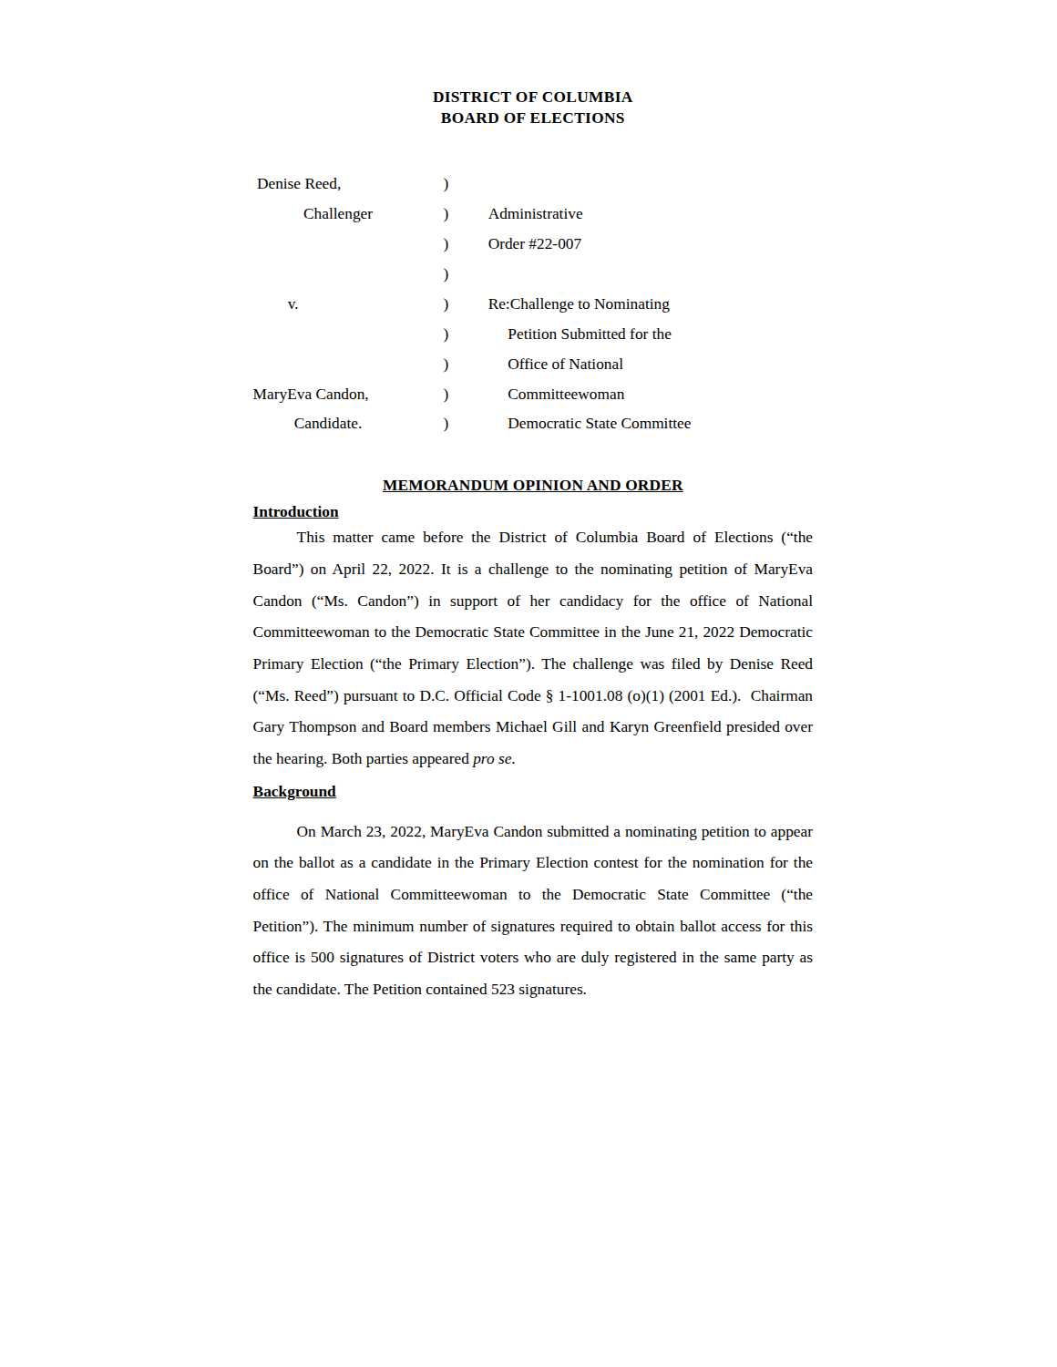DISTRICT OF COLUMBIA
BOARD OF ELECTIONS
| Denise Reed, | ) | |
| Challenger | ) | Administrative |
| | ) | Order #22-007 |
| | ) | |
| v. | ) | / Re: / Challenge to Nominating / |
| | ) | / / Petition Submitted for the / |
| | ) | / / Office of National / |
| MaryEva Candon, | ) | / / Committeewoman / |
| Candidate. | ) | / / Democratic State Committee / |
MEMORANDUM OPINION AND ORDER
Introduction
This matter came before the District of Columbia Board of Elections (“the Board”) on April 22, 2022. It is a challenge to the nominating petition of MaryEva Candon (“Ms. Candon”) in support of her candidacy for the office of National Committeewoman to the Democratic State Committee in the June 21, 2022 Democratic Primary Election (“the Primary Election”). The challenge was filed by Denise Reed (“Ms. Reed”) pursuant to D.C. Official Code § 1-1001.08 (o)(1) (2001 Ed.). Chairman Gary Thompson and Board members Michael Gill and Karyn Greenfield presided over the hearing. Both parties appeared pro se.
Background
On March 23, 2022, MaryEva Candon submitted a nominating petition to appear on the ballot as a candidate in the Primary Election contest for the nomination for the office of National Committeewoman to the Democratic State Committee (“the Petition”). The minimum number of signatures required to obtain ballot access for this office is 500 signatures of District voters who are duly registered in the same party as the candidate. The Petition contained 523 signatures.